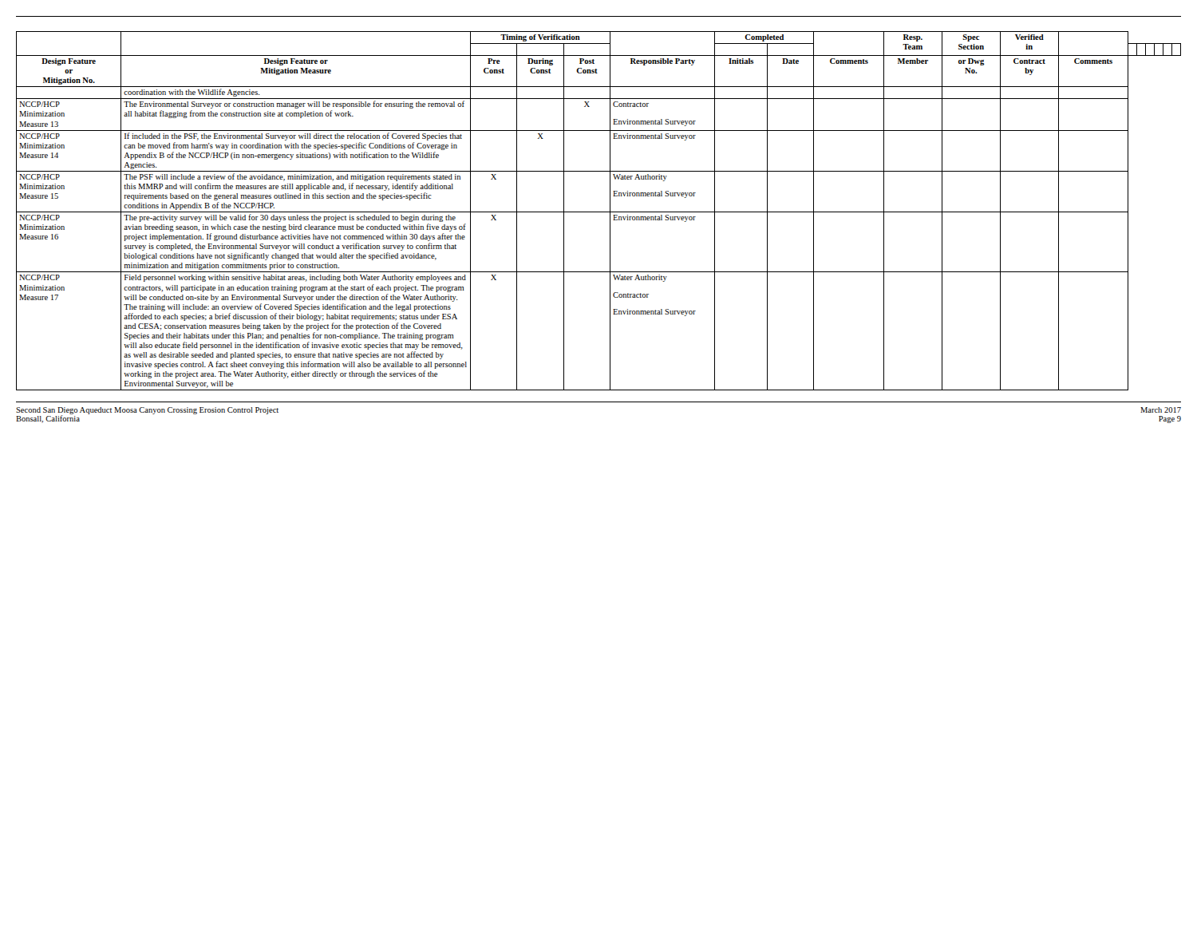| | | Timing of Verification | | Completed | | Resp. Team | Spec Section | Verified in | |
| --- | --- | --- | --- | --- | --- | --- | --- | --- | --- |
| Design Feature or Mitigation No. | Design Feature or Mitigation Measure | Pre Const | During Const | Post Const | Responsible Party | Initials | Date | Comments | Member | or Dwg No. | Contract by | Comments |
| | coordination with the Wildlife Agencies. | | | | | | | | | | | |
| NCCP/HCP Minimization Measure 13 | The Environmental Surveyor or construction manager will be responsible for ensuring the removal of all habitat flagging from the construction site at completion of work. | | | X | Contractor Environmental Surveyor | | | | | | | |
| NCCP/HCP Minimization Measure 14 | If included in the PSF, the Environmental Surveyor will direct the relocation of Covered Species that can be moved from harm's way in coordination with the species-specific Conditions of Coverage in Appendix B of the NCCP/HCP (in non-emergency situations) with notification to the Wildlife Agencies. | | X | | Environmental Surveyor | | | | | | | |
| NCCP/HCP Minimization Measure 15 | The PSF will include a review of the avoidance, minimization, and mitigation requirements stated in this MMRP and will confirm the measures are still applicable and, if necessary, identify additional requirements based on the general measures outlined in this section and the species-specific conditions in Appendix B of the NCCP/HCP. | X | | | Water Authority Environmental Surveyor | | | | | | | |
| NCCP/HCP Minimization Measure 16 | The pre-activity survey will be valid for 30 days unless the project is scheduled to begin during the avian breeding season, in which case the nesting bird clearance must be conducted within five days of project implementation. If ground disturbance activities have not commenced within 30 days after the survey is completed, the Environmental Surveyor will conduct a verification survey to confirm that biological conditions have not significantly changed that would alter the specified avoidance, minimization and mitigation commitments prior to construction. | X | | | Environmental Surveyor | | | | | | | |
| NCCP/HCP Minimization Measure 17 | Field personnel working within sensitive habitat areas, including both Water Authority employees and contractors, will participate in an education training program at the start of each project. The program will be conducted on-site by an Environmental Surveyor under the direction of the Water Authority. The training will include: an overview of Covered Species identification and the legal protections afforded to each species; a brief discussion of their biology; habitat requirements; status under ESA and CESA; conservation measures being taken by the project for the protection of the Covered Species and their habitats under this Plan; and penalties for non-compliance. The training program will also educate field personnel in the identification of invasive exotic species that may be removed, as well as desirable seeded and planted species, to ensure that native species are not affected by invasive species control. A fact sheet conveying this information will also be available to all personnel working in the project area. The Water Authority, either directly or through the services of the Environmental Surveyor, will be | X | | | Water Authority Contractor Environmental Surveyor | | | | | | | |
Second San Diego Aqueduct Moosa Canyon Crossing Erosion Control Project
Bonsall, California
March 2017
Page 9